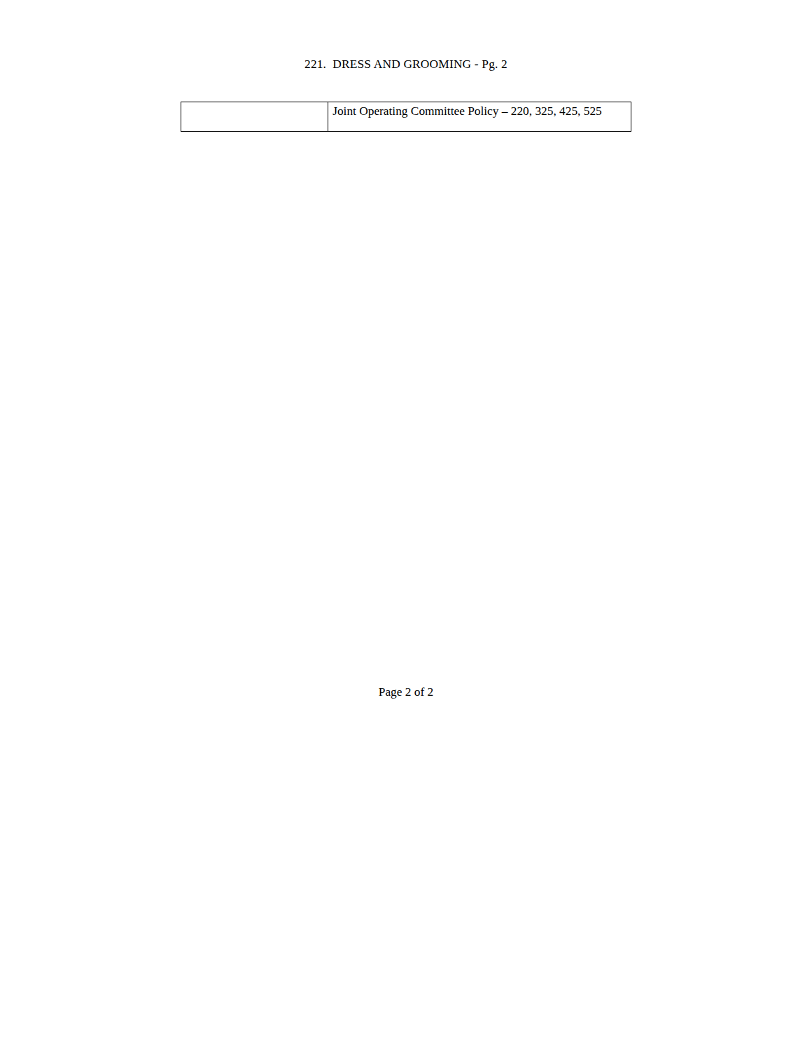221. DRESS AND GROOMING - Pg. 2
| | Joint Operating Committee Policy – 220, 325, 425, 525 |
Page 2 of 2